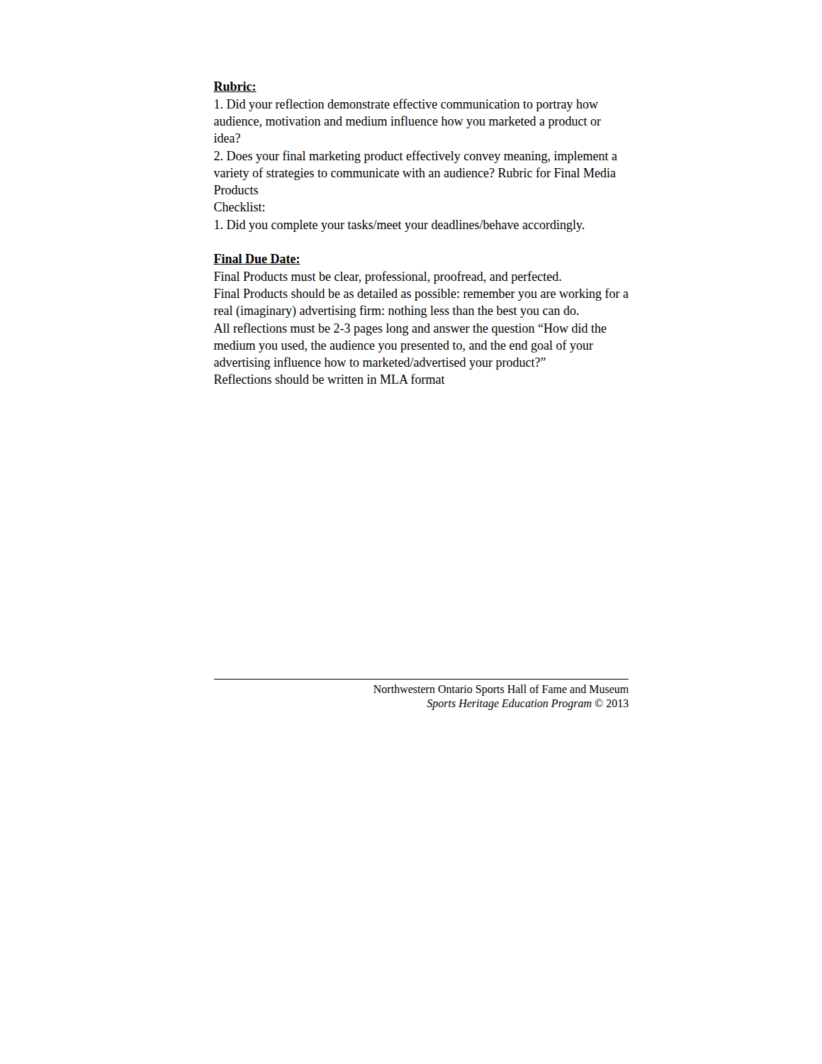Rubric:
1. Did your reflection demonstrate effective communication to portray how audience, motivation and medium influence how you marketed a product or idea?
2. Does your final marketing product effectively convey meaning, implement a variety of strategies to communicate with an audience? Rubric for Final Media Products
Checklist:
1. Did you complete your tasks/meet your deadlines/behave accordingly.
Final Due Date:
Final Products must be clear, professional, proofread, and perfected.
Final Products should be as detailed as possible: remember you are working for a real (imaginary) advertising firm: nothing less than the best you can do.
All reflections must be 2-3 pages long and answer the question “How did the medium you used, the audience you presented to, and the end goal of your advertising influence how to marketed/advertised your product?”
Reflections should be written in MLA format
Northwestern Ontario Sports Hall of Fame and Museum
Sports Heritage Education Program © 2013